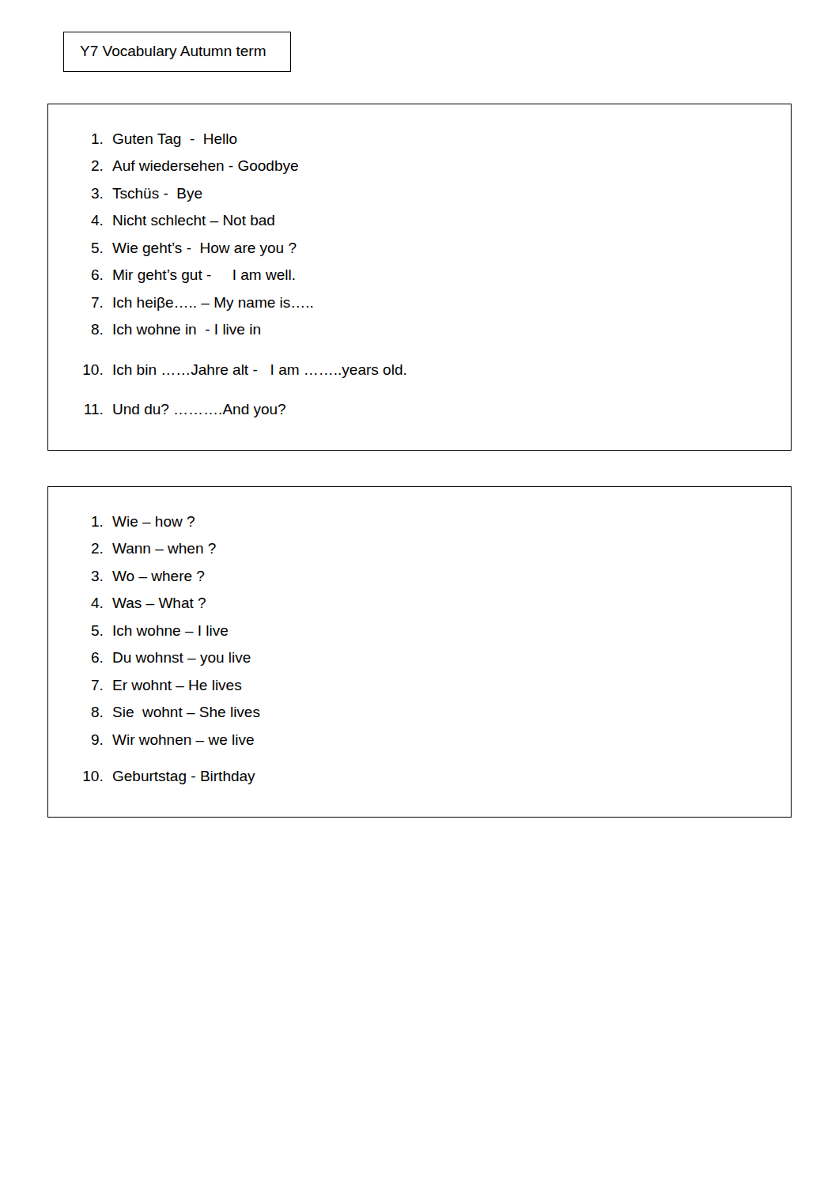Y7 Vocabulary Autumn term
Guten Tag - Hello
Auf wiedersehen - Goodbye
Tschüs - Bye
Nicht schlecht – Not bad
Wie geht’s - How are you ?
Mir geht’s gut - I am well.
Ich heiβe….. – My name is…..
Ich wohne in - I live in
Ich bin ……Jahre alt - I am ……..years old.
Und du? ……….And you?
Wie – how ?
Wann – when ?
Wo – where ?
Was – What ?
Ich wohne – I live
Du wohnst – you live
Er wohnt – He lives
Sie wohnt – She lives
Wir wohnen – we live
Geburtstag - Birthday